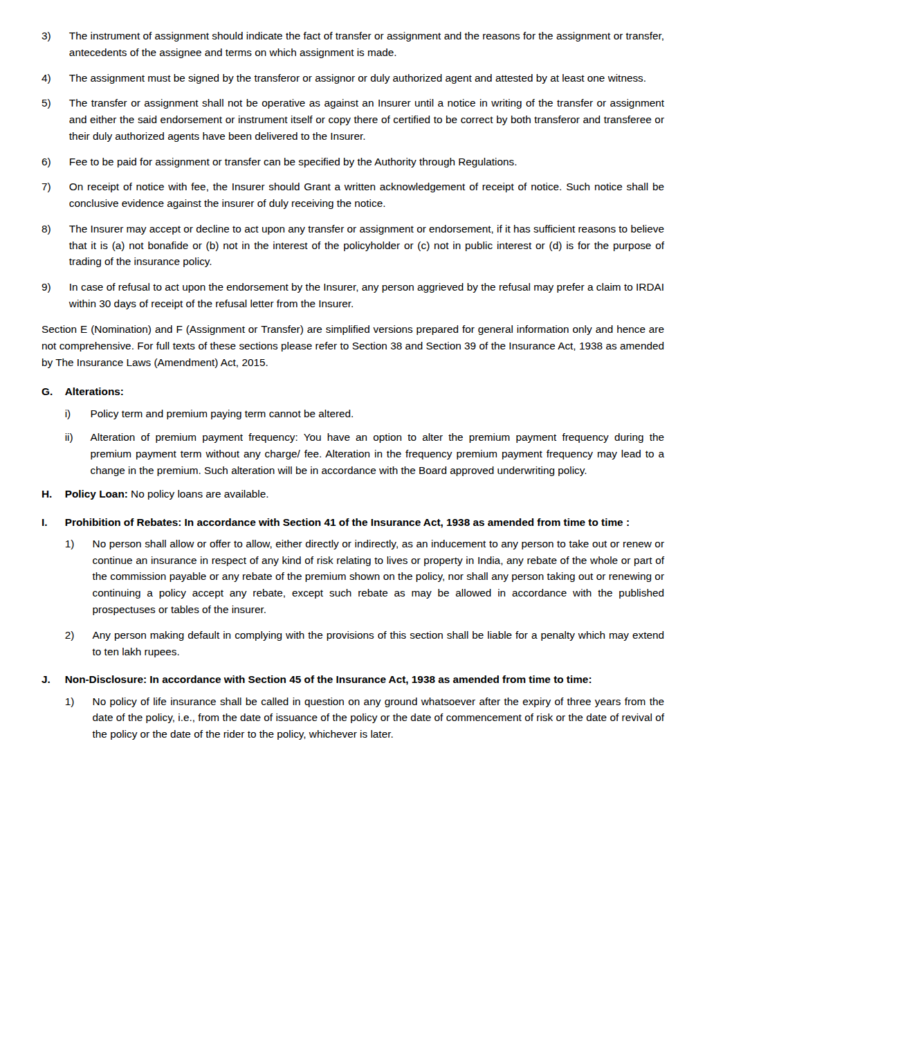3) The instrument of assignment should indicate the fact of transfer or assignment and the reasons for the assignment or transfer, antecedents of the assignee and terms on which assignment is made.
4) The assignment must be signed by the transferor or assignor or duly authorized agent and attested by at least one witness.
5) The transfer or assignment shall not be operative as against an Insurer until a notice in writing of the transfer or assignment and either the said endorsement or instrument itself or copy there of certified to be correct by both transferor and transferee or their duly authorized agents have been delivered to the Insurer.
6) Fee to be paid for assignment or transfer can be specified by the Authority through Regulations.
7) On receipt of notice with fee, the Insurer should Grant a written acknowledgement of receipt of notice. Such notice shall be conclusive evidence against the insurer of duly receiving the notice.
8) The Insurer may accept or decline to act upon any transfer or assignment or endorsement, if it has sufficient reasons to believe that it is (a) not bonafide or (b) not in the interest of the policyholder or (c) not in public interest or (d) is for the purpose of trading of the insurance policy.
9) In case of refusal to act upon the endorsement by the Insurer, any person aggrieved by the refusal may prefer a claim to IRDAI within 30 days of receipt of the refusal letter from the Insurer.
Section E (Nomination) and F (Assignment or Transfer) are simplified versions prepared for general information only and hence are not comprehensive. For full texts of these sections please refer to Section 38 and Section 39 of the Insurance Act, 1938 as amended by The Insurance Laws (Amendment) Act, 2015.
G. Alterations:
i) Policy term and premium paying term cannot be altered.
ii) Alteration of premium payment frequency: You have an option to alter the premium payment frequency during the premium payment term without any charge/ fee. Alteration in the frequency premium payment frequency may lead to a change in the premium. Such alteration will be in accordance with the Board approved underwriting policy.
H. Policy Loan: No policy loans are available.
I. Prohibition of Rebates: In accordance with Section 41 of the Insurance Act, 1938 as amended from time to time :
1) No person shall allow or offer to allow, either directly or indirectly, as an inducement to any person to take out or renew or continue an insurance in respect of any kind of risk relating to lives or property in India, any rebate of the whole or part of the commission payable or any rebate of the premium shown on the policy, nor shall any person taking out or renewing or continuing a policy accept any rebate, except such rebate as may be allowed in accordance with the published prospectuses or tables of the insurer.
2) Any person making default in complying with the provisions of this section shall be liable for a penalty which may extend to ten lakh rupees.
J. Non-Disclosure: In accordance with Section 45 of the Insurance Act, 1938 as amended from time to time:
1) No policy of life insurance shall be called in question on any ground whatsoever after the expiry of three years from the date of the policy, i.e., from the date of issuance of the policy or the date of commencement of risk or the date of revival of the policy or the date of the rider to the policy, whichever is later.